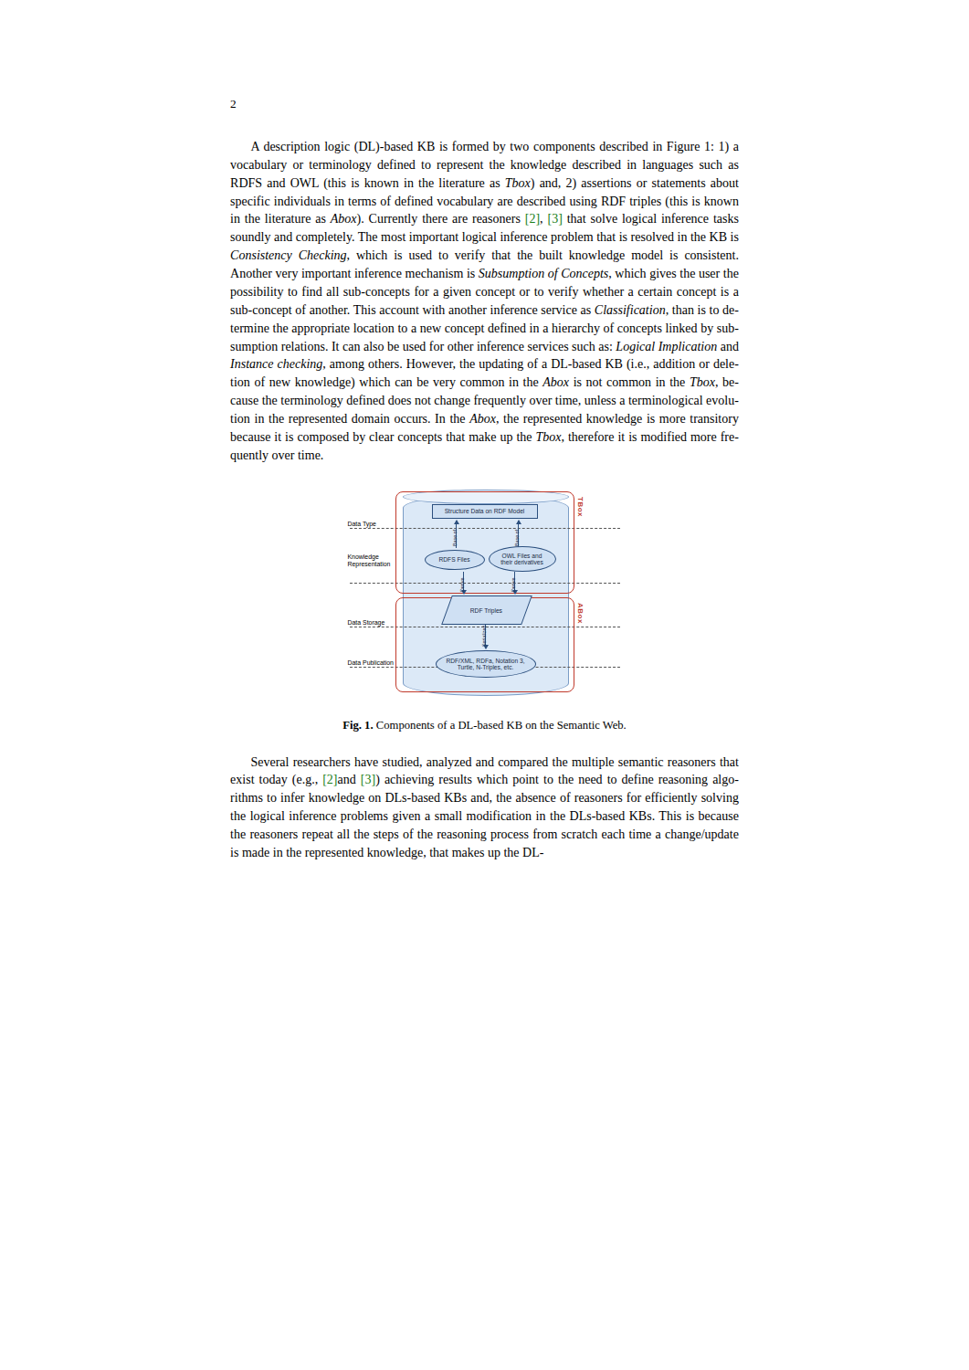2
A description logic (DL)-based KB is formed by two components described in Figure 1: 1) a vocabulary or terminology defined to represent the knowledge described in languages such as RDFS and OWL (this is known in the literature as Tbox) and, 2) assertions or statements about specific individuals in terms of defined vocabulary are described using RDF triples (this is known in the literature as Abox). Currently there are reasoners [2], [3] that solve logical inference tasks soundly and completely. The most important logical inference problem that is resolved in the KB is Consistency Checking, which is used to verify that the built knowledge model is consistent. Another very important inference mechanism is Subsumption of Concepts, which gives the user the possibility to find all sub-concepts for a given concept or to verify whether a certain concept is a sub-concept of another. This account with another inference service as Classification, than is to determine the appropriate location to a new concept defined in a hierarchy of concepts linked by subsumption relations. It can also be used for other inference services such as: Logical Implication and Instance checking, among others. However, the updating of a DL-based KB (i.e., addition or deletion of new knowledge) which can be very common in the Abox is not common in the Tbox, because the terminology defined does not change frequently over time, unless a terminological evolution in the represented domain occurs. In the Abox, the represented knowledge is more transitory because it is composed by clear concepts that make up the Tbox, therefore it is modified more frequently over time.
Data Type
Knowledge
Representation
Data Storage
Data Publication
TBox
ABox
Structure Data on RDF Model
Base of
Base of
RDFS Files
OWL Files and
their derivatives
Derive
Derive
RDF Triples
Serialized
RDF/XML, RDFa, Notation 3,
Turtle, N-Triples, etc.
Fig. 1. Components of a DL-based KB on the Semantic Web.
Several researchers have studied, analyzed and compared the multiple semantic reasoners that exist today (e.g., [2] and [3]) achieving results which point to the need to define reasoning algorithms to infer knowledge on DLs-based KBs and, the absence of reasoners for efficiently solving the logical inference problems given a small modification in the DLs-based KBs. This is because the reasoners repeat all the steps of the reasoning process from scratch each time a change/update is made in the represented knowledge, that makes up the DL-